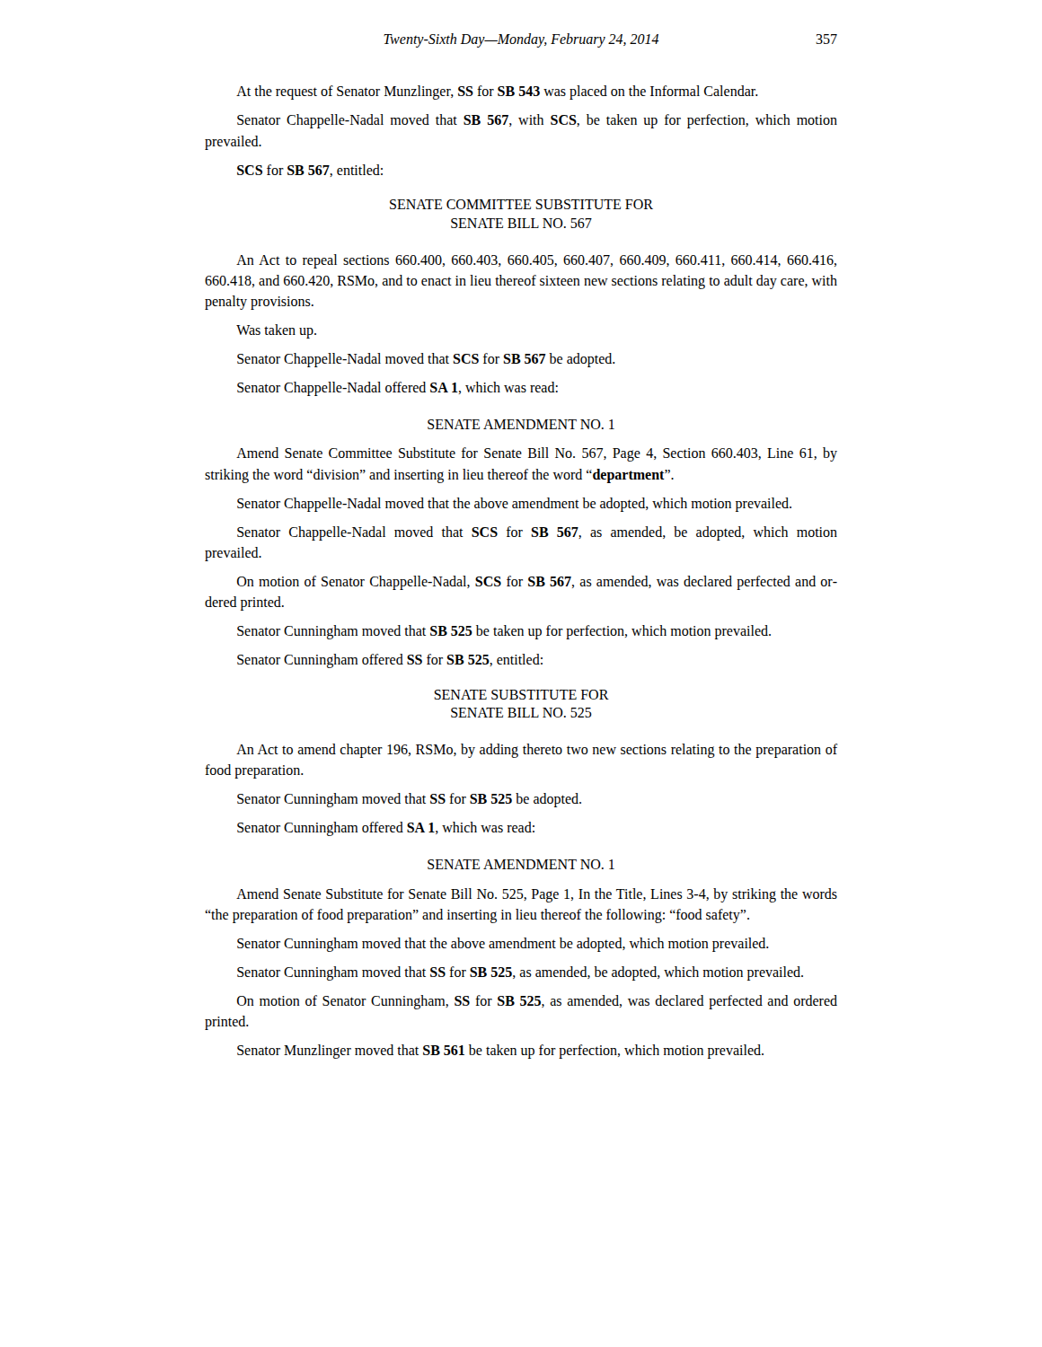Twenty-Sixth Day—Monday, February 24, 2014 357
At the request of Senator Munzlinger, SS for SB 543 was placed on the Informal Calendar.
Senator Chappelle-Nadal moved that SB 567, with SCS, be taken up for perfection, which motion prevailed.
SCS for SB 567, entitled:
SENATE COMMITTEE SUBSTITUTE FOR
SENATE BILL NO. 567
An Act to repeal sections 660.400, 660.403, 660.405, 660.407, 660.409, 660.411, 660.414, 660.416, 660.418, and 660.420, RSMo, and to enact in lieu thereof sixteen new sections relating to adult day care, with penalty provisions.
Was taken up.
Senator Chappelle-Nadal moved that SCS for SB 567 be adopted.
Senator Chappelle-Nadal offered SA 1, which was read:
SENATE AMENDMENT NO. 1
Amend Senate Committee Substitute for Senate Bill No. 567, Page 4, Section 660.403, Line 61, by striking the word “division” and inserting in lieu thereof the word “department”.
Senator Chappelle-Nadal moved that the above amendment be adopted, which motion prevailed.
Senator Chappelle-Nadal moved that SCS for SB 567, as amended, be adopted, which motion prevailed.
On motion of Senator Chappelle-Nadal, SCS for SB 567, as amended, was declared perfected and ordered printed.
Senator Cunningham moved that SB 525 be taken up for perfection, which motion prevailed.
Senator Cunningham offered SS for SB 525, entitled:
SENATE SUBSTITUTE FOR
SENATE BILL NO. 525
An Act to amend chapter 196, RSMo, by adding thereto two new sections relating to the preparation of food preparation.
Senator Cunningham moved that SS for SB 525 be adopted.
Senator Cunningham offered SA 1, which was read:
SENATE AMENDMENT NO. 1
Amend Senate Substitute for Senate Bill No. 525, Page 1, In the Title, Lines 3-4, by striking the words “the preparation of food preparation” and inserting in lieu thereof the following: “food safety”.
Senator Cunningham moved that the above amendment be adopted, which motion prevailed.
Senator Cunningham moved that SS for SB 525, as amended, be adopted, which motion prevailed.
On motion of Senator Cunningham, SS for SB 525, as amended, was declared perfected and ordered printed.
Senator Munzlinger moved that SB 561 be taken up for perfection, which motion prevailed.